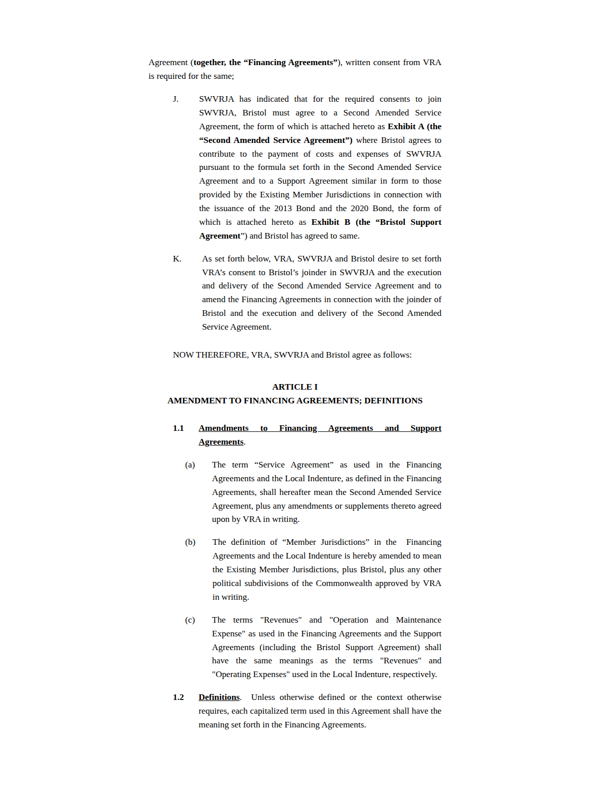Agreement (together, the “Financing Agreements”), written consent from VRA is required for the same;
J.
SWVRJA has indicated that for the required consents to join SWVRJA, Bristol must agree to a Second Amended Service Agreement, the form of which is attached hereto as Exhibit A (the “Second Amended Service Agreement”) where Bristol agrees to contribute to the payment of costs and expenses of SWVRJA pursuant to the formula set forth in the Second Amended Service Agreement and to a Support Agreement similar in form to those provided by the Existing Member Jurisdictions in connection with the issuance of the 2013 Bond and the 2020 Bond, the form of which is attached hereto as Exhibit B (the “Bristol Support Agreement”) and Bristol has agreed to same.
K.
As set forth below, VRA, SWVRJA and Bristol desire to set forth VRA’s consent to Bristol’s joinder in SWVRJA and the execution and delivery of the Second Amended Service Agreement and to amend the Financing Agreements in connection with the joinder of Bristol and the execution and delivery of the Second Amended Service Agreement.
NOW THEREFORE, VRA, SWVRJA and Bristol agree as follows:
ARTICLE I
AMENDMENT TO FINANCING AGREEMENTS; DEFINITIONS
1.1
Amendments to Financing Agreements and Support Agreements.
(a)
The term “Service Agreement” as used in the Financing Agreements and the Local Indenture, as defined in the Financing Agreements, shall hereafter mean the Second Amended Service Agreement, plus any amendments or supplements thereto agreed upon by VRA in writing.
(b)
The definition of “Member Jurisdictions” in the Financing Agreements and the Local Indenture is hereby amended to mean the Existing Member Jurisdictions, plus Bristol, plus any other political subdivisions of the Commonwealth approved by VRA in writing.
(c)
The terms "Revenues" and "Operation and Maintenance Expense" as used in the Financing Agreements and the Support Agreements (including the Bristol Support Agreement) shall have the same meanings as the terms "Revenues" and "Operating Expenses" used in the Local Indenture, respectively.
1.2
Definitions. Unless otherwise defined or the context otherwise requires, each capitalized term used in this Agreement shall have the meaning set forth in the Financing Agreements.